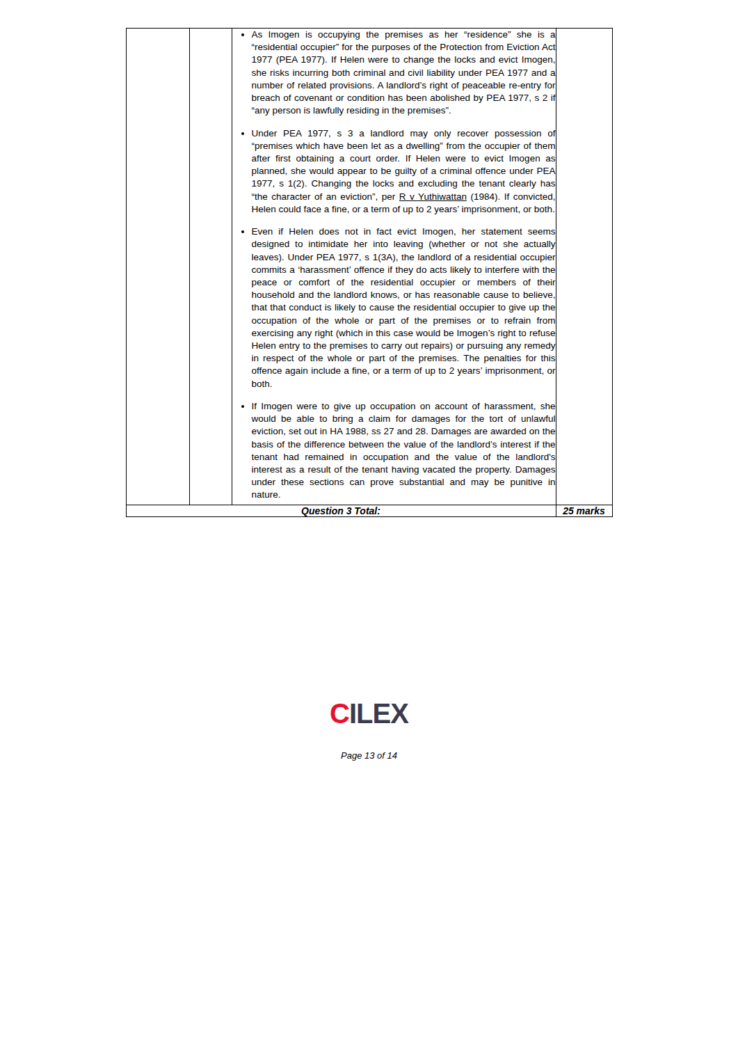| | | As Imogen is occupying the premises as her “residence” she is a “residential occupier” for the purposes of the Protection from Eviction Act 1977 (PEA 1977). If Helen were to change the locks and evict Imogen, she risks incurring both criminal and civil liability under PEA 1977 and a number of related provisions. A landlord’s right of peaceable re-entry for breach of covenant or condition has been abolished by PEA 1977, s 2 if “any person is lawfully residing in the premises”. Under PEA 1977, s 3 a landlord may only recover possession of “premises which have been let as a dwelling” from the occupier of them after first obtaining a court order. If Helen were to evict Imogen as planned, she would appear to be guilty of a criminal offence under PEA 1977, s 1(2). Changing the locks and excluding the tenant clearly has “the character of an eviction”, per R v Yuthiwattan (1984). If convicted, Helen could face a fine, or a term of up to 2 years’ imprisonment, or both. Even if Helen does not in fact evict Imogen, her statement seems designed to intimidate her into leaving (whether or not she actually leaves). Under PEA 1977, s 1(3A), the landlord of a residential occupier commits a ‘harassment’ offence if they do acts likely to interfere with the peace or comfort of the residential occupier or members of their household and the landlord knows, or has reasonable cause to believe, that that conduct is likely to cause the residential occupier to give up the occupation of the whole or part of the premises or to refrain from exercising any right (which in this case would be Imogen’s right to refuse Helen entry to the premises to carry out repairs) or pursuing any remedy in respect of the whole or part of the premises. The penalties for this offence again include a fine, or a term of up to 2 years’ imprisonment, or both. If Imogen were to give up occupation on account of harassment, she would be able to bring a claim for damages for the tort of unlawful eviction, set out in HA 1988, ss 27 and 28. Damages are awarded on the basis of the difference between the value of the landlord’s interest if the tenant had remained in occupation and the value of the landlord's interest as a result of the tenant having vacated the property. Damages under these sections can prove substantial and may be punitive in nature. | |
| Question 3 Total: | 25 marks |
CILEX
Page 13 of 14